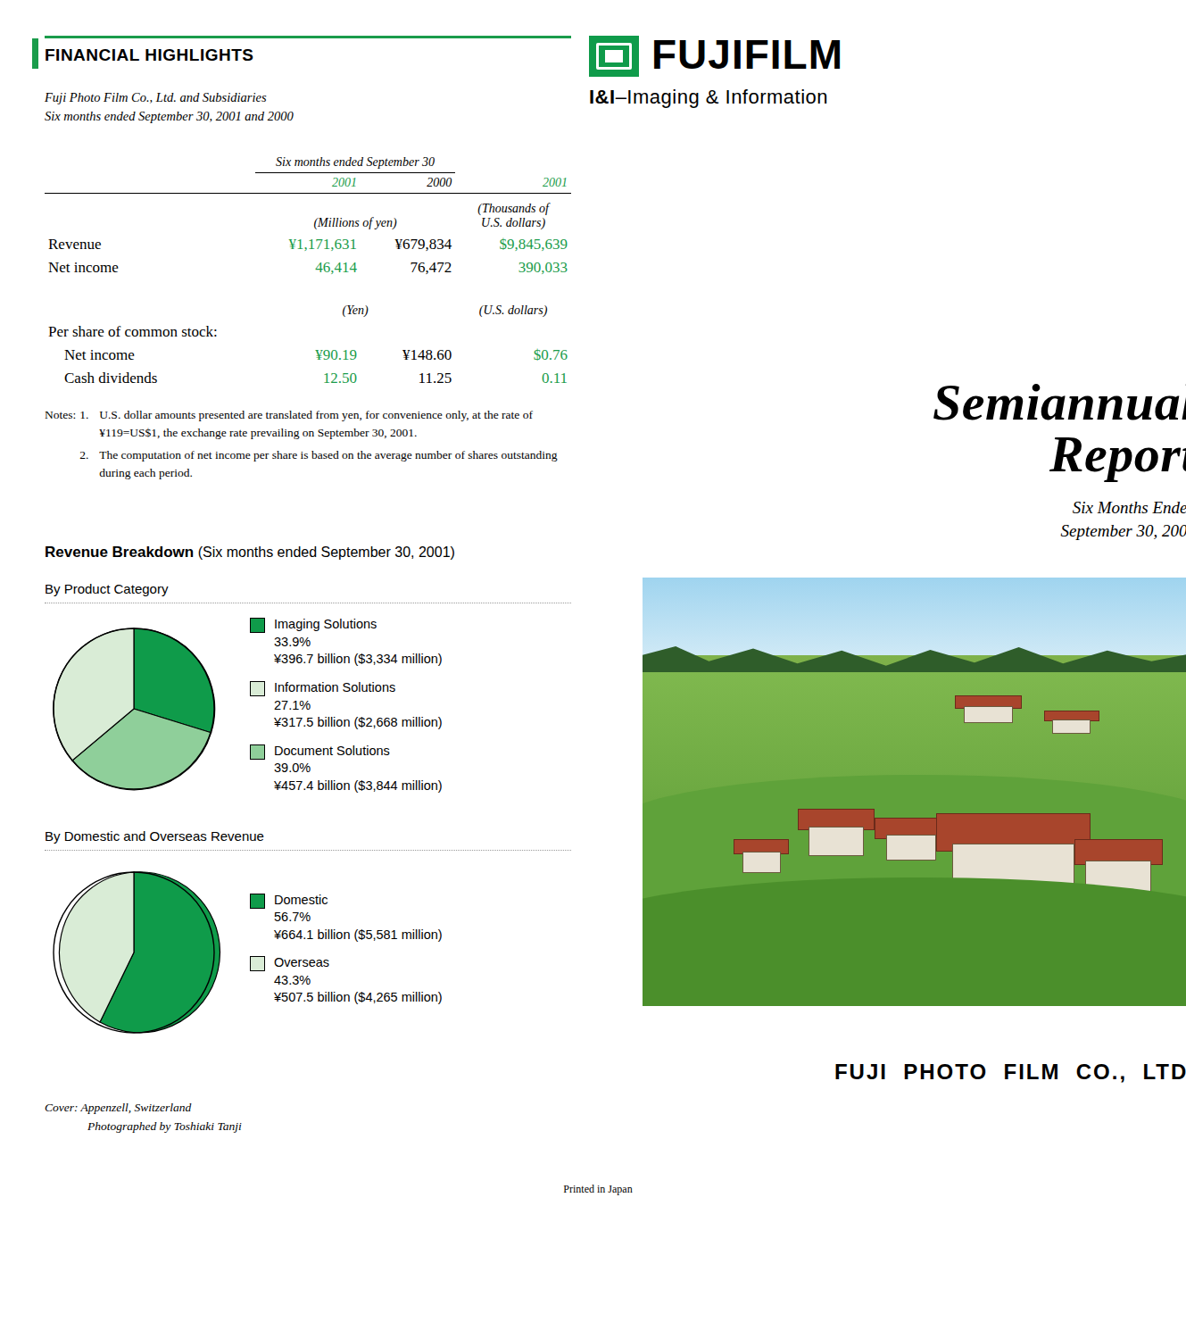FINANCIAL HIGHLIGHTS
Fuji Photo Film Co., Ltd. and Subsidiaries
Six months ended September 30, 2001 and 2000
| | Six months ended September 30 | |
| | 2001 | 2000 | 2001 |
| | (Millions of yen) | (Thousands of U.S. dollars) |
| Revenue | ¥1,171,631 | ¥679,834 | $9,845,639 |
| Net income | 46,414 | 76,472 | 390,033 |
| | (Yen) | (U.S. dollars) |
| Per share of common stock: | | | |
| Net income | ¥90.19 | ¥148.60 | $0.76 |
| Cash dividends | 12.50 | 11.25 | 0.11 |
Notes:
1.
U.S. dollar amounts presented are translated from yen, for convenience only, at the rate of ¥119=US$1, the exchange rate prevailing on September 30, 2001.
Notes:
2.
The computation of net income per share is based on the average number of shares outstanding during each period.
Revenue Breakdown (Six months ended September 30, 2001)
By Product Category
Imaging Solutions
33.9%
¥396.7 billion ($3,334 million)
Information Solutions
27.1%
¥317.5 billion ($2,668 million)
Document Solutions
39.0%
¥457.4 billion ($3,844 million)
By Domestic and Overseas Revenue
Domestic
56.7%
¥664.1 billion ($5,581 million)
Overseas
43.3%
¥507.5 billion ($4,265 million)
Cover: Appenzell, Switzerland
Photographed by Toshiaki Tanji
FUJIFILM
I&I–Imaging & Information
Semiannual
Report
Six Months Ended
September 30, 2001
FUJI PHOTO FILM CO., LTD.
Printed in Japan